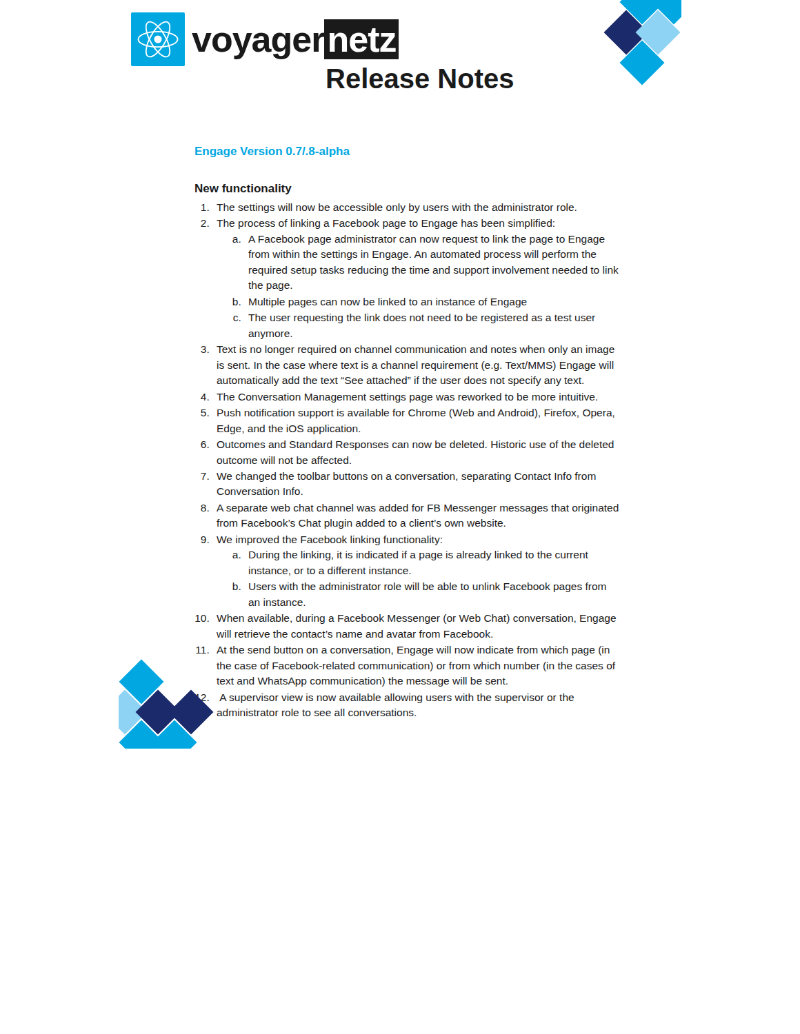voyager netz
Release Notes
Engage Version 0.7/.8-alpha
New functionality
The settings will now be accessible only by users with the administrator role.
The process of linking a Facebook page to Engage has been simplified:
A Facebook page administrator can now request to link the page to Engage from within the settings in Engage. An automated process will perform the required setup tasks reducing the time and support involvement needed to link the page.
Multiple pages can now be linked to an instance of Engage
The user requesting the link does not need to be registered as a test user anymore.
Text is no longer required on channel communication and notes when only an image is sent. In the case where text is a channel requirement (e.g. Text/MMS) Engage will automatically add the text “See attached” if the user does not specify any text.
The Conversation Management settings page was reworked to be more intuitive.
Push notification support is available for Chrome (Web and Android), Firefox, Opera, Edge, and the iOS application.
Outcomes and Standard Responses can now be deleted. Historic use of the deleted outcome will not be affected.
We changed the toolbar buttons on a conversation, separating Contact Info from Conversation Info.
A separate web chat channel was added for FB Messenger messages that originated from Facebook’s Chat plugin added to a client’s own website.
We improved the Facebook linking functionality:
During the linking, it is indicated if a page is already linked to the current instance, or to a different instance.
Users with the administrator role will be able to unlink Facebook pages from an instance.
When available, during a Facebook Messenger (or Web Chat) conversation, Engage will retrieve the contact’s name and avatar from Facebook.
At the send button on a conversation, Engage will now indicate from which page (in the case of Facebook-related communication) or from which number (in the cases of text and WhatsApp communication) the message will be sent.
A supervisor view is now available allowing users with the supervisor or the administrator role to see all conversations.